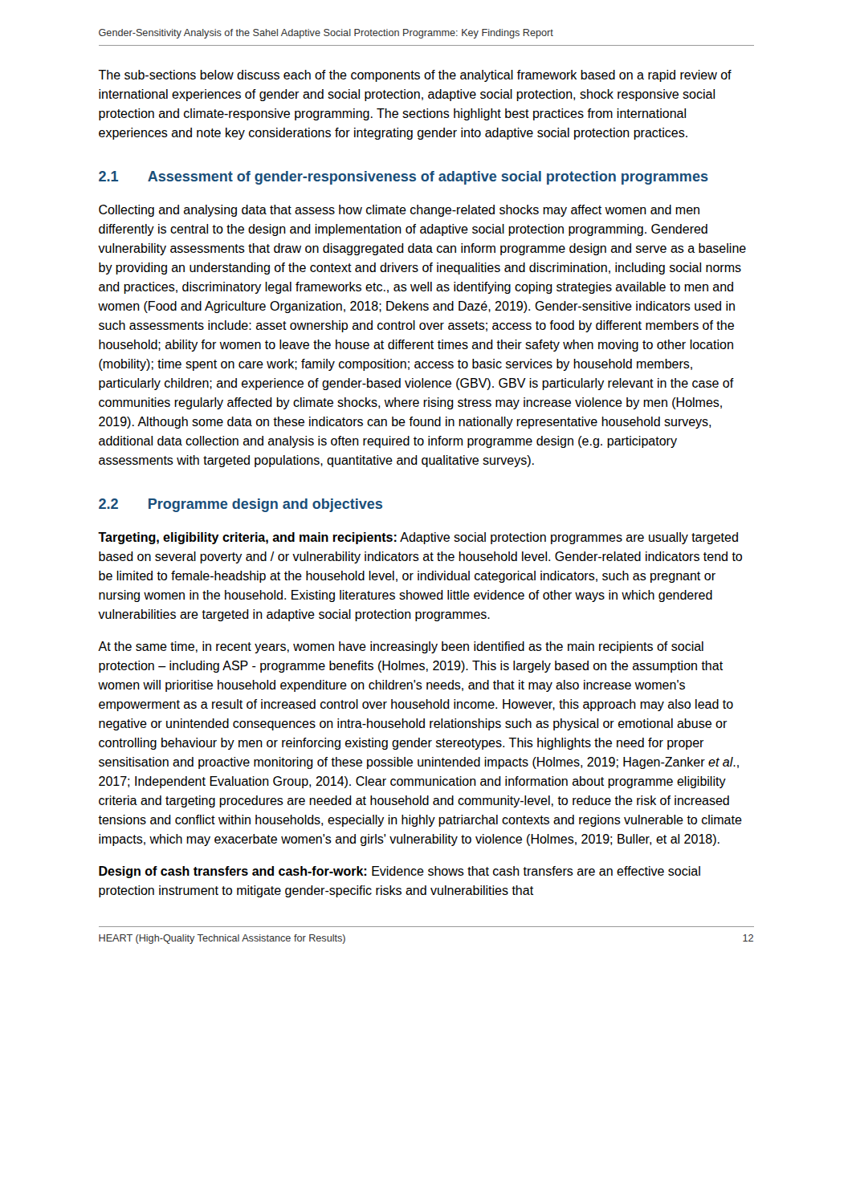Gender-Sensitivity Analysis of the Sahel Adaptive Social Protection Programme: Key Findings Report
The sub-sections below discuss each of the components of the analytical framework based on a rapid review of international experiences of gender and social protection, adaptive social protection, shock responsive social protection and climate-responsive programming. The sections highlight best practices from international experiences and note key considerations for integrating gender into adaptive social protection practices.
2.1 Assessment of gender-responsiveness of adaptive social protection programmes
Collecting and analysing data that assess how climate change-related shocks may affect women and men differently is central to the design and implementation of adaptive social protection programming. Gendered vulnerability assessments that draw on disaggregated data can inform programme design and serve as a baseline by providing an understanding of the context and drivers of inequalities and discrimination, including social norms and practices, discriminatory legal frameworks etc., as well as identifying coping strategies available to men and women (Food and Agriculture Organization, 2018; Dekens and Dazé, 2019). Gender-sensitive indicators used in such assessments include: asset ownership and control over assets; access to food by different members of the household; ability for women to leave the house at different times and their safety when moving to other location (mobility); time spent on care work; family composition; access to basic services by household members, particularly children; and experience of gender-based violence (GBV). GBV is particularly relevant in the case of communities regularly affected by climate shocks, where rising stress may increase violence by men (Holmes, 2019). Although some data on these indicators can be found in nationally representative household surveys, additional data collection and analysis is often required to inform programme design (e.g. participatory assessments with targeted populations, quantitative and qualitative surveys).
2.2 Programme design and objectives
Targeting, eligibility criteria, and main recipients: Adaptive social protection programmes are usually targeted based on several poverty and / or vulnerability indicators at the household level. Gender-related indicators tend to be limited to female-headship at the household level, or individual categorical indicators, such as pregnant or nursing women in the household. Existing literatures showed little evidence of other ways in which gendered vulnerabilities are targeted in adaptive social protection programmes.
At the same time, in recent years, women have increasingly been identified as the main recipients of social protection – including ASP - programme benefits (Holmes, 2019). This is largely based on the assumption that women will prioritise household expenditure on children's needs, and that it may also increase women's empowerment as a result of increased control over household income. However, this approach may also lead to negative or unintended consequences on intra-household relationships such as physical or emotional abuse or controlling behaviour by men or reinforcing existing gender stereotypes. This highlights the need for proper sensitisation and proactive monitoring of these possible unintended impacts (Holmes, 2019; Hagen-Zanker et al., 2017; Independent Evaluation Group, 2014). Clear communication and information about programme eligibility criteria and targeting procedures are needed at household and community-level, to reduce the risk of increased tensions and conflict within households, especially in highly patriarchal contexts and regions vulnerable to climate impacts, which may exacerbate women's and girls' vulnerability to violence (Holmes, 2019; Buller, et al 2018).
Design of cash transfers and cash-for-work: Evidence shows that cash transfers are an effective social protection instrument to mitigate gender-specific risks and vulnerabilities that
HEART (High-Quality Technical Assistance for Results) 12